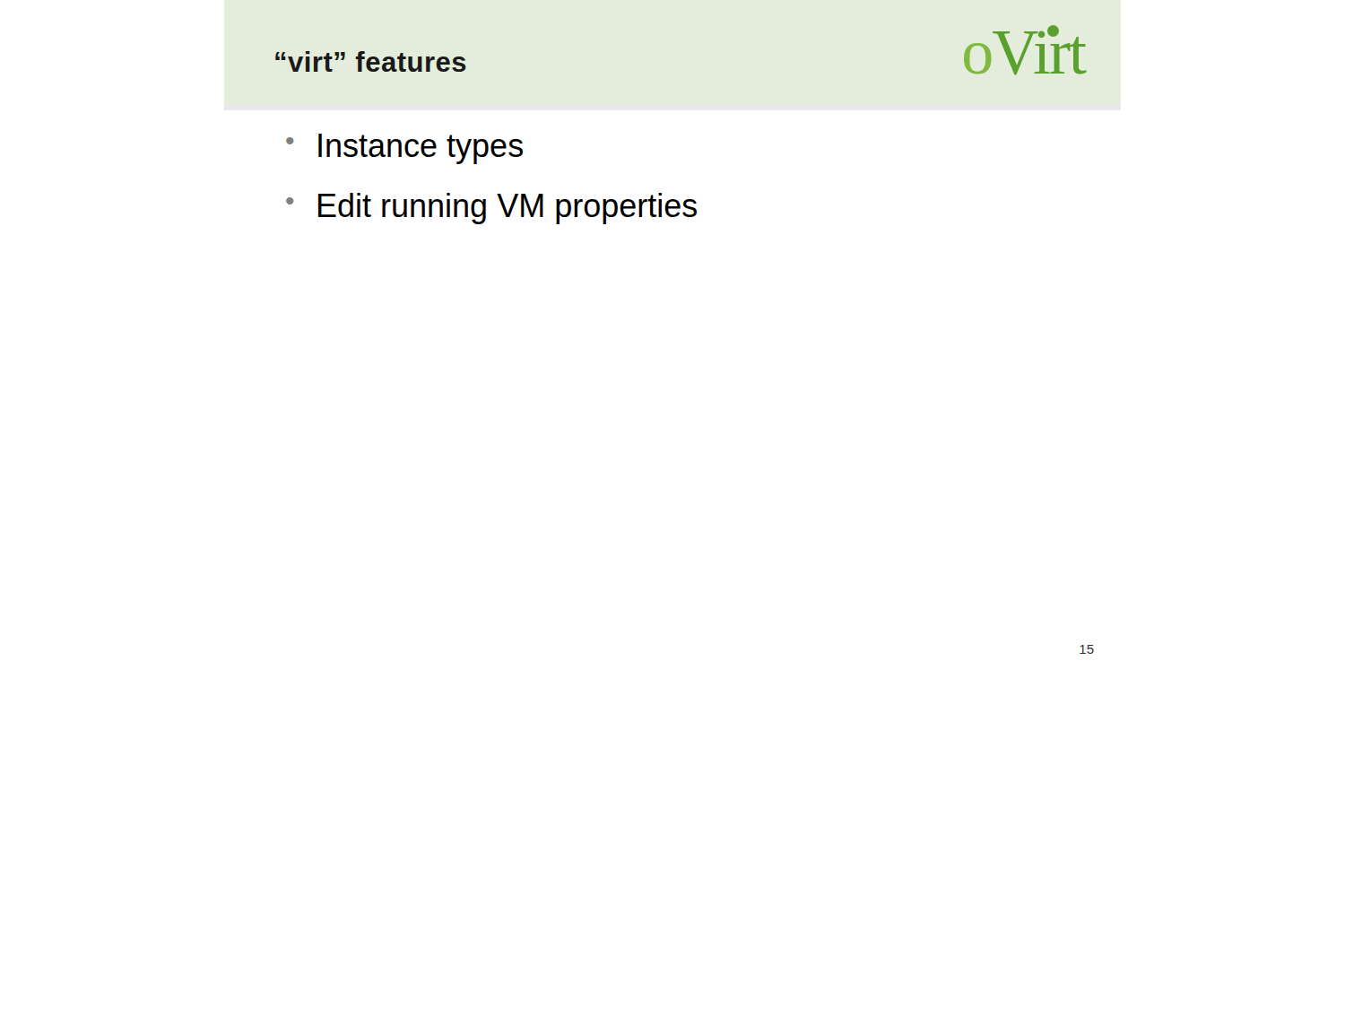“virt” features
o Virt
Instance types
Edit running VM properties
15